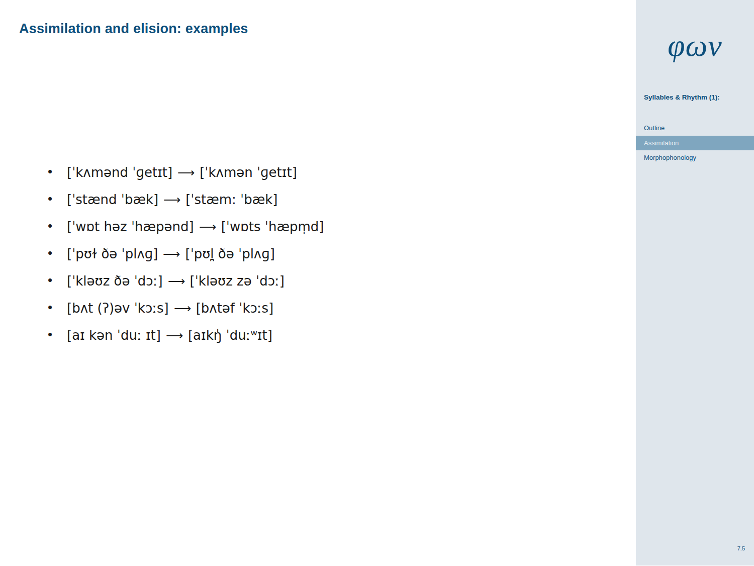Assimilation and elision: examples
[ˈkʌmənd ˈɡetɪt]⟶[ˈkʌmən ˈɡetɪt]
[ˈstænd ˈbæk]⟶[ˈstæm: ˈbæk]
[ˈwɒt həz ˈhæpənd]⟶[ˈwɒts ˈhæpm̩d]
[ˈpʊɫ ðə ˈplʌɡ]⟶[ˈpʊl̪ ðə ˈplʌɡ]
[ˈkləʊz ðə ˈdɔː]⟶[ˈkləʊz zə ˈdɔː]
[bʌt (ʔ)əv ˈkɔːs]⟶[bʌtəf ˈkɔːs]
[aɪ kən ˈduː ɪt]⟶[aɪkŋ̍ ˈduːʷɪt]
φων
Syllables & Rhythm (1):
Outline
Assimilation
Morphophonology
7.5